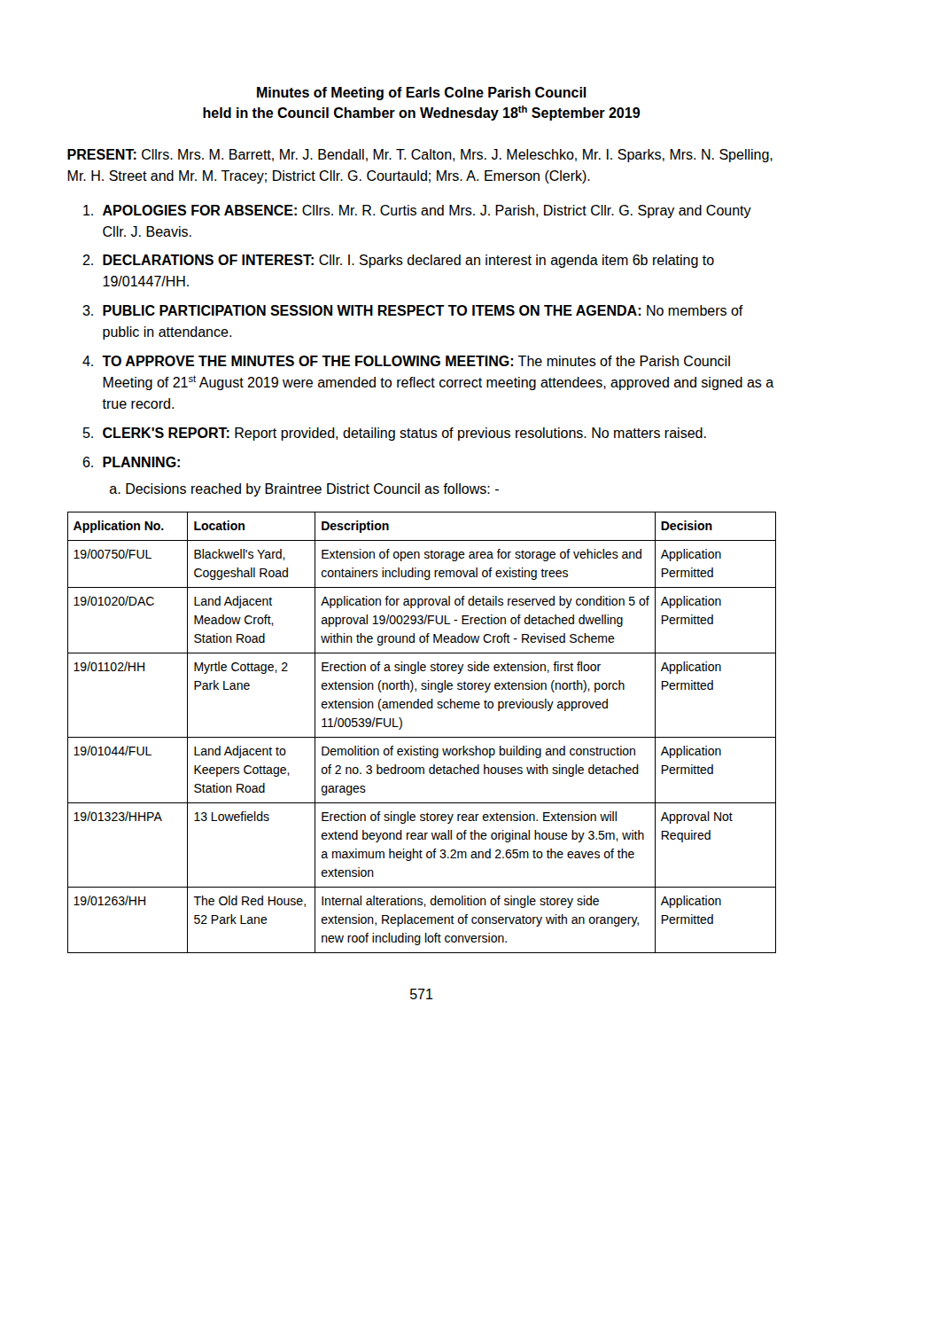Minutes of Meeting of Earls Colne Parish Council held in the Council Chamber on Wednesday 18th September 2019
PRESENT: Cllrs. Mrs. M. Barrett, Mr. J. Bendall, Mr. T. Calton, Mrs. J. Meleschko, Mr. I. Sparks, Mrs. N. Spelling, Mr. H. Street and Mr. M. Tracey; District Cllr. G. Courtauld; Mrs. A. Emerson (Clerk).
Apologies for Absence: Cllrs. Mr. R. Curtis and Mrs. J. Parish, District Cllr. G. Spray and County Cllr. J. Beavis.
Declarations of Interest: Cllr. I. Sparks declared an interest in agenda item 6b relating to 19/01447/HH.
Public Participation Session with Respect to Items on the Agenda: No members of public in attendance.
To Approve the Minutes of the Following Meeting: The minutes of the Parish Council Meeting of 21st August 2019 were amended to reflect correct meeting attendees, approved and signed as a true record.
Clerk's Report: Report provided, detailing status of previous resolutions. No matters raised.
Planning:
Decisions reached by Braintree District Council as follows: -
| Application No. | Location | Description | Decision |
| --- | --- | --- | --- |
| 19/00750/FUL | Blackwell's Yard, Coggeshall Road | Extension of open storage area for storage of vehicles and containers including removal of existing trees | Application Permitted |
| 19/01020/DAC | Land Adjacent Meadow Croft, Station Road | Application for approval of details reserved by condition 5 of approval 19/00293/FUL - Erection of detached dwelling within the ground of Meadow Croft - Revised Scheme | Application Permitted |
| 19/01102/HH | Myrtle Cottage, 2 Park Lane | Erection of a single storey side extension, first floor extension (north), single storey extension (north), porch extension (amended scheme to previously approved 11/00539/FUL) | Application Permitted |
| 19/01044/FUL | Land Adjacent to Keepers Cottage, Station Road | Demolition of existing workshop building and construction of 2 no. 3 bedroom detached houses with single detached garages | Application Permitted |
| 19/01323/HHPA | 13 Lowefields | Erection of single storey rear extension. Extension will extend beyond rear wall of the original house by 3.5m, with a maximum height of 3.2m and 2.65m to the eaves of the extension | Approval Not Required |
| 19/01263/HH | The Old Red House, 52 Park Lane | Internal alterations, demolition of single storey side extension, Replacement of conservatory with an orangery, new roof including loft conversion. | Application Permitted |
571